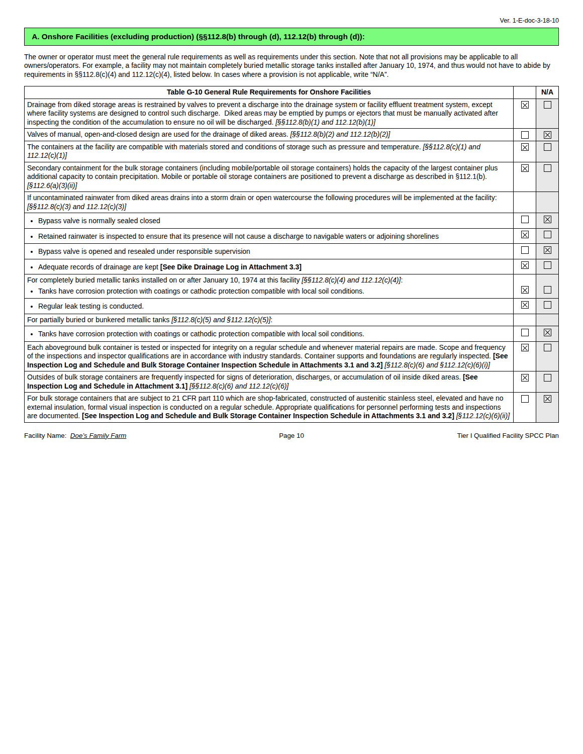Ver. 1-E-doc-3-18-10
A. Onshore Facilities (excluding production) (§§112.8(b) through (d), 112.12(b) through (d)):
The owner or operator must meet the general rule requirements as well as requirements under this section. Note that not all provisions may be applicable to all owners/operators. For example, a facility may not maintain completely buried metallic storage tanks installed after January 10, 1974, and thus would not have to abide by requirements in §§112.8(c)(4) and 112.12(c)(4), listed below. In cases where a provision is not applicable, write “N/A”.
| Table G-10 General Rule Requirements for Onshore Facilities | | N/A |
| --- | --- | --- |
| Drainage from diked storage areas is restrained by valves to prevent a discharge into the drainage system or facility effluent treatment system, except where facility systems are designed to control such discharge. Diked areas may be emptied by pumps or ejectors that must be manually activated after inspecting the condition of the accumulation to ensure no oil will be discharged. [§§112.8(b)(1) and 112.12(b)(1)] | | |
| Valves of manual, open-and-closed design are used for the drainage of diked areas. [§§112.8(b)(2) and 112.12(b)(2)] | | |
| The containers at the facility are compatible with materials stored and conditions of storage such as pressure and temperature. [§§112.8(c)(1) and 112.12(c)(1)] | | |
| Secondary containment for the bulk storage containers (including mobile/portable oil storage containers) holds the capacity of the largest container plus additional capacity to contain precipitation. Mobile or portable oil storage containers are positioned to prevent a discharge as described in §112.1(b). [§112.6(a)(3)(ii)] | | |
| If uncontaminated rainwater from diked areas drains into a storm drain or open watercourse the following procedures will be implemented at the facility: [§§112.8(c)(3) and 112.12(c)(3)] | | |
| Bypass valve is normally sealed closed | | |
| Retained rainwater is inspected to ensure that its presence will not cause a discharge to navigable waters or adjoining shorelines | | |
| Bypass valve is opened and resealed under responsible supervision | | |
| Adequate records of drainage are kept [See Dike Drainage Log in Attachment 3.3] | | |
| For completely buried metallic tanks installed on or after January 10, 1974 at this facility [§§112.8(c)(4) and 112.12(c)(4)] : Tanks have corrosion protection with coatings or cathodic protection compatible with local soil conditions. | | |
| Regular leak testing is conducted. | | |
| For partially buried or bunkered metallic tanks [§112.8(c)(5) and §112.12(c)(5)] : | | |
| Tanks have corrosion protection with coatings or cathodic protection compatible with local soil conditions. | | |
| Each aboveground bulk container is tested or inspected for integrity on a regular schedule and whenever material repairs are made. Scope and frequency of the inspections and inspector qualifications are in accordance with industry standards. Container supports and foundations are regularly inspected. [See Inspection Log and Schedule and Bulk Storage Container Inspection Schedule in Attachments 3.1 and 3.2] [§112.8(c)(6) and §112.12(c)(6)(i)] | | |
| Outsides of bulk storage containers are frequently inspected for signs of deterioration, discharges, or accumulation of oil inside diked areas. [See Inspection Log and Schedule in Attachment 3.1] [§§112.8(c)(6) and 112.12(c)(6)] | | |
| For bulk storage containers that are subject to 21 CFR part 110 which are shop-fabricated, constructed of austenitic stainless steel, elevated and have no external insulation, formal visual inspection is conducted on a regular schedule. Appropriate qualifications for personnel performing tests and inspections are documented. [See Inspection Log and Schedule and Bulk Storage Container Inspection Schedule in Attachments 3.1 and 3.2] [§112.12(c)(6)(ii)] | | |
Facility Name: Doe’s Family Farm
Page 10
Tier I Qualified Facility SPCC Plan